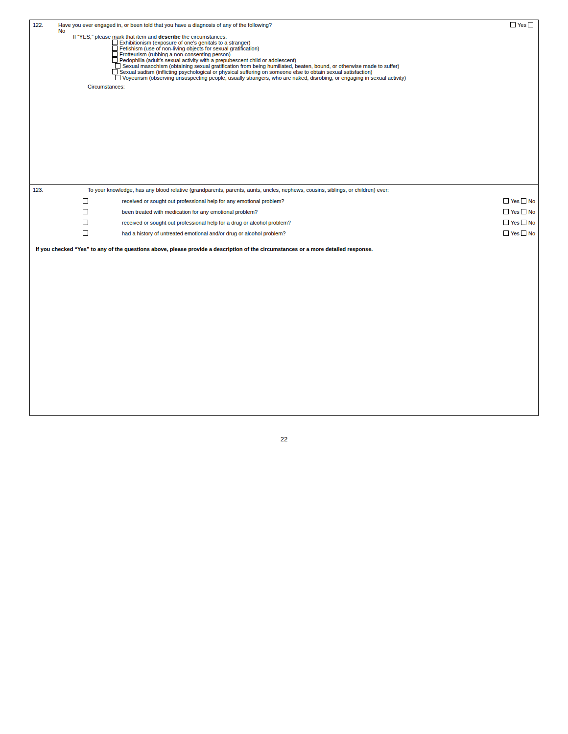| 122. | Yes Have you ever engaged in, or been told that you have a diagnosis of any of the following? No If “YES,” please mark that item and describe the circumstances. Exhibitionism (exposure of one's genitals to a stranger) Fetishism (use of non-living objects for sexual gratification) Frotteurism (rubbing a non-consenting person) Pedophilia (adult's sexual activity with a prepubescent child or adolescent) Sexual masochism (obtaining sexual gratification from being humiliated, beaten, bound, or otherwise made to suffer) Sexual sadism (inflicting psychological or physical suffering on someone else to obtain sexual satisfaction) Voyeurism (observing unsuspecting people, usually strangers, who are naked, disrobing, or engaging in sexual activity) Circumstances: |
| 123. | To your knowledge, has any blood relative (grandparents, parents, aunts, uncles, nephews, cousins, siblings, or children) ever: / / received or sought out professional help for any emotional problem? / Yes No / / / been treated with medication for any emotional problem? / Yes No / / / received or sought out professional help for a drug or alcohol problem? / Yes No / / / had a history of untreated emotional and/or drug or alcohol problem? / Yes No / |
| If you checked “Yes” to any of the questions above, please provide a description of the circumstances or a more detailed response. |
22